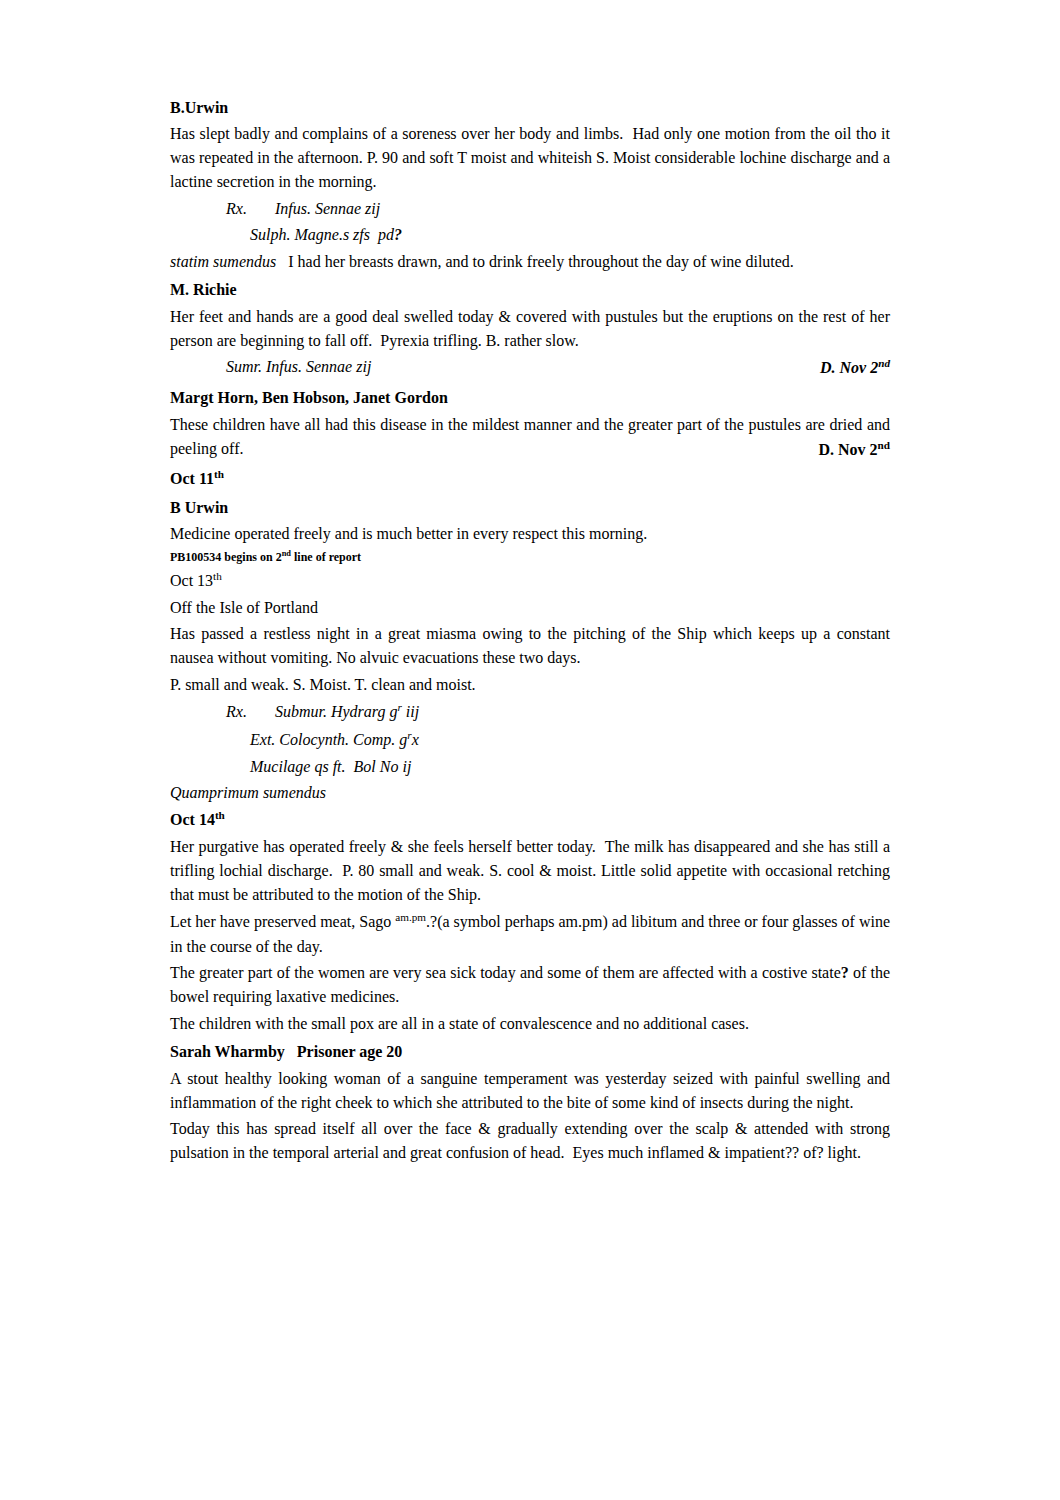B.Urwin
Has slept badly and complains of a soreness over her body and limbs. Had only one motion from the oil tho it was repeated in the afternoon. P. 90 and soft T moist and whiteish S. Moist considerable lochine discharge and a lactine secretion in the morning.
Rx. Infus. Sennae zij
Sulph. Magne.s zfs pd?
statim sumendus I had her breasts drawn, and to drink freely throughout the day of wine diluted.
M. Richie
Her feet and hands are a good deal swelled today & covered with pustules but the eruptions on the rest of her person are beginning to fall off. Pyrexia trifling. B. rather slow.
Sumr. Infus. Sennae zijD. Nov 2nd
Margt Horn, Ben Hobson, Janet Gordon
These children have all had this disease in the mildest manner and the greater part of the pustules are dried and peeling off.D. Nov 2nd
Oct 11th
B Urwin
Medicine operated freely and is much better in every respect this morning.
PB100534 begins on 2nd line of report
Oct 13th
Off the Isle of Portland
Has passed a restless night in a great miasma owing to the pitching of the Ship which keeps up a constant nausea without vomiting. No alvuic evacuations these two days.
P. small and weak. S. Moist. T. clean and moist.
Rx. Submur. Hydrarg gr iij
Ext. Colocynth. Comp. grx
Mucilage qs ft. Bol No ij
Quamprimum sumendus
Oct 14th
Her purgative has operated freely & she feels herself better today. The milk has disappeared and she has still a trifling lochial discharge. P. 80 small and weak. S. cool & moist. Little solid appetite with occasional retching that must be attributed to the motion of the Ship.
Let her have preserved meat, Sago am.pm.?(a symbol perhaps am.pm) ad libitum and three or four glasses of wine in the course of the day.
The greater part of the women are very sea sick today and some of them are affected with a costive state? of the bowel requiring laxative medicines.
The children with the small pox are all in a state of convalescence and no additional cases.
Sarah Wharmby Prisoner age 20
A stout healthy looking woman of a sanguine temperament was yesterday seized with painful swelling and inflammation of the right cheek to which she attributed to the bite of some kind of insects during the night.
Today this has spread itself all over the face & gradually extending over the scalp & attended with strong pulsation in the temporal arterial and great confusion of head. Eyes much inflamed & impatient?? of? light.